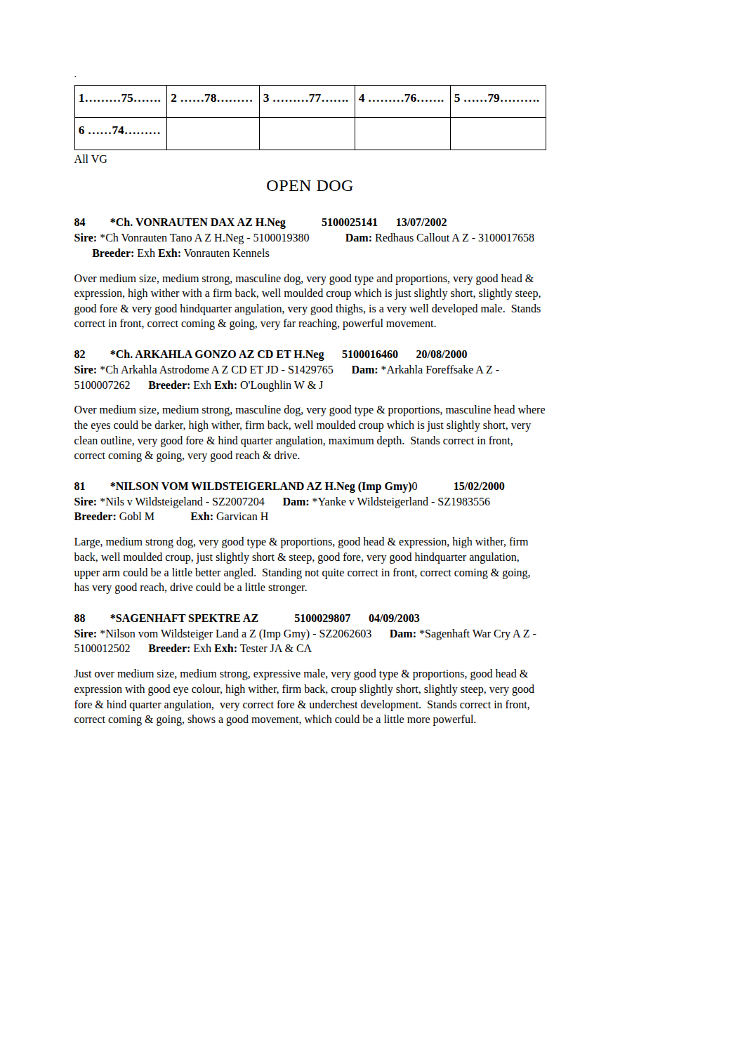.
| 1………75……. | 2 ……78……… | 3 ………77……. | 4 ………76……. | 5 ……79………. |
| 6 ……74……… | | | | |
All VG
OPEN DOG
84 *Ch. VONRAUTEN DAX AZ H.Neg 5100025141 13/07/2002
Sire: *Ch Vonrauten Tano A Z H.Neg - 5100019380 Dam: Redhaus Callout A Z - 3100017658 Breeder: Exh Exh: Vonrauten Kennels
Over medium size, medium strong, masculine dog, very good type and proportions, very good head & expression, high wither with a firm back, well moulded croup which is just slightly short, slightly steep, good fore & very good hindquarter angulation, very good thighs, is a very well developed male. Stands correct in front, correct coming & going, very far reaching, powerful movement.
82 *Ch. ARKAHLA GONZO AZ CD ET H.Neg 5100016460 20/08/2000
Sire: *Ch Arkahla Astrodome A Z CD ET JD - S1429765 Dam: *Arkahla Foreffsake A Z - 5100007262 Breeder: Exh Exh: O'Loughlin W & J
Over medium size, medium strong, masculine dog, very good type & proportions, masculine head where the eyes could be darker, high wither, firm back, well moulded croup which is just slightly short, very clean outline, very good fore & hind quarter angulation, maximum depth. Stands correct in front, correct coming & going, very good reach & drive.
81 *NILSON VOM WILDSTEIGERLAND AZ H.Neg (Imp Gmy) 0 15/02/2000
Sire: *Nils v Wildsteigeland - SZ2007204 Dam: *Yanke v Wildsteigerland - SZ1983556
Breeder: Gobl M Exh: Garvican H
Large, medium strong dog, very good type & proportions, good head & expression, high wither, firm back, well moulded croup, just slightly short & steep, good fore, very good hindquarter angulation, upper arm could be a little better angled. Standing not quite correct in front, correct coming & going, has very good reach, drive could be a little stronger.
88 *SAGENHAFT SPEKTRE AZ 5100029807 04/09/2003
Sire: *Nilson vom Wildsteiger Land a Z (Imp Gmy) - SZ2062603 Dam: *Sagenhaft War Cry A Z - 5100012502 Breeder: Exh Exh: Tester JA & CA
Just over medium size, medium strong, expressive male, very good type & proportions, good head & expression with good eye colour, high wither, firm back, croup slightly short, slightly steep, very good fore & hind quarter angulation, very correct fore & underchest development. Stands correct in front, correct coming & going, shows a good movement, which could be a little more powerful.